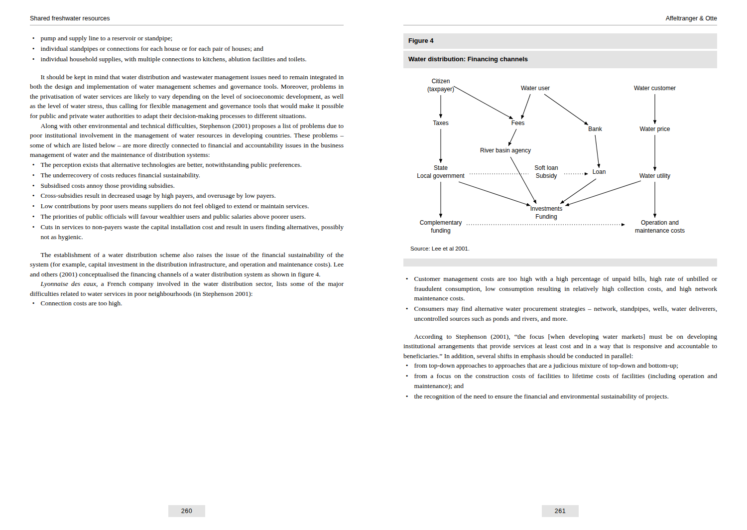Shared freshwater resources
pump and supply line to a reservoir or standpipe;
individual standpipes or connections for each house or for each pair of houses; and
individual household supplies, with multiple connections to kitchens, ablution facilities and toilets.
It should be kept in mind that water distribution and wastewater management issues need to remain integrated in both the design and implementation of water management schemes and governance tools. Moreover, problems in the privatisation of water services are likely to vary depending on the level of socioeconomic development, as well as the level of water stress, thus calling for flexible management and governance tools that would make it possible for public and private water authorities to adapt their decision-making processes to different situations.
Along with other environmental and technical difficulties, Stephenson (2001) proposes a list of problems due to poor institutional involvement in the management of water resources in developing countries. These problems – some of which are listed below – are more directly connected to financial and accountability issues in the business management of water and the maintenance of distribution systems:
The perception exists that alternative technologies are better, notwithstanding public preferences.
The underrecovery of costs reduces financial sustainability.
Subsidised costs annoy those providing subsidies.
Cross-subsidies result in decreased usage by high payers, and overusage by low payers.
Low contributions by poor users means suppliers do not feel obliged to extend or maintain services.
The priorities of public officials will favour wealthier users and public salaries above poorer users.
Cuts in services to non-payers waste the capital installation cost and result in users finding alternatives, possibly not as hygienic.
The establishment of a water distribution scheme also raises the issue of the financial sustainability of the system (for example, capital investment in the distribution infrastructure, and operation and maintenance costs). Lee and others (2001) conceptualised the financing channels of a water distribution system as shown in figure 4.
Lyonnaise des eaux, a French company involved in the water distribution sector, lists some of the major difficulties related to water services in poor neighbourhoods (in Stephenson 2001):
Connection costs are too high.
260
Affeltranger & Otte
Figure 4
Water distribution: Financing channels
Citizen (taxpayer) Water user Water customer Taxes Fees Bank Water price River basin agency State Local government Soft loan Subsidy Loan Water utility Investments Funding Complementary funding Operation and maintenance costs
Source: Lee et al 2001.
Customer management costs are too high with a high percentage of unpaid bills, high rate of unbilled or fraudulent consumption, low consumption resulting in relatively high collection costs, and high network maintenance costs.
Consumers may find alternative water procurement strategies – network, standpipes, wells, water deliverers, uncontrolled sources such as ponds and rivers, and more.
According to Stephenson (2001), “the focus [when developing water markets] must be on developing institutional arrangements that provide services at least cost and in a way that is responsive and accountable to beneficiaries.” In addition, several shifts in emphasis should be conducted in parallel:
from top-down approaches to approaches that are a judicious mixture of top-down and bottom-up;
from a focus on the construction costs of facilities to lifetime costs of facilities (including operation and maintenance); and
the recognition of the need to ensure the financial and environmental sustainability of projects.
261